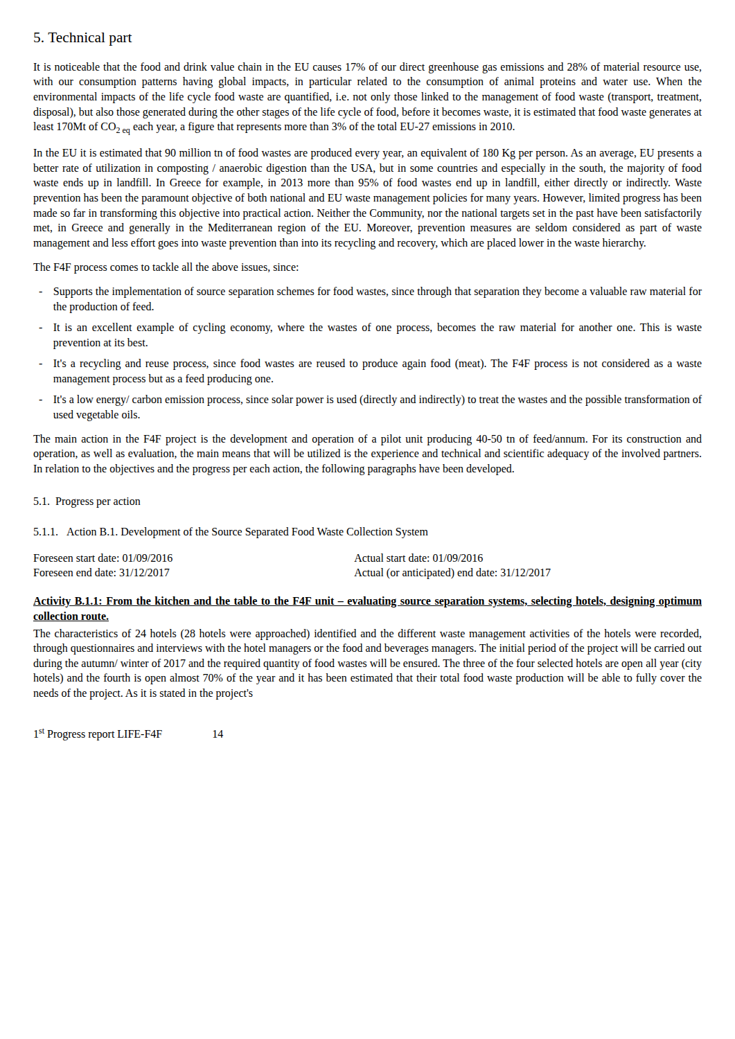5. Technical part
It is noticeable that the food and drink value chain in the EU causes 17% of our direct greenhouse gas emissions and 28% of material resource use, with our consumption patterns having global impacts, in particular related to the consumption of animal proteins and water use. When the environmental impacts of the life cycle food waste are quantified, i.e. not only those linked to the management of food waste (transport, treatment, disposal), but also those generated during the other stages of the life cycle of food, before it becomes waste, it is estimated that food waste generates at least 170Mt of CO2 eq each year, a figure that represents more than 3% of the total EU-27 emissions in 2010.
In the EU it is estimated that 90 million tn of food wastes are produced every year, an equivalent of 180 Kg per person. As an average, EU presents a better rate of utilization in composting / anaerobic digestion than the USA, but in some countries and especially in the south, the majority of food waste ends up in landfill. In Greece for example, in 2013 more than 95% of food wastes end up in landfill, either directly or indirectly. Waste prevention has been the paramount objective of both national and EU waste management policies for many years. However, limited progress has been made so far in transforming this objective into practical action. Neither the Community, nor the national targets set in the past have been satisfactorily met, in Greece and generally in the Mediterranean region of the EU. Moreover, prevention measures are seldom considered as part of waste management and less effort goes into waste prevention than into its recycling and recovery, which are placed lower in the waste hierarchy.
The F4F process comes to tackle all the above issues, since:
Supports the implementation of source separation schemes for food wastes, since through that separation they become a valuable raw material for the production of feed.
It is an excellent example of cycling economy, where the wastes of one process, becomes the raw material for another one. This is waste prevention at its best.
It's a recycling and reuse process, since food wastes are reused to produce again food (meat). The F4F process is not considered as a waste management process but as a feed producing one.
It's a low energy/ carbon emission process, since solar power is used (directly and indirectly) to treat the wastes and the possible transformation of used vegetable oils.
The main action in the F4F project is the development and operation of a pilot unit producing 40-50 tn of feed/annum. For its construction and operation, as well as evaluation, the main means that will be utilized is the experience and technical and scientific adequacy of the involved partners. In relation to the objectives and the progress per each action, the following paragraphs have been developed.
5.1. Progress per action
5.1.1. Action B.1. Development of the Source Separated Food Waste Collection System
| Foreseen start date: 01/09/2016 | Actual start date: 01/09/2016 |
| Foreseen end date: 31/12/2017 | Actual (or anticipated) end date: 31/12/2017 |
Activity B.1.1: From the kitchen and the table to the F4F unit – evaluating source separation systems, selecting hotels, designing optimum collection route.
The characteristics of 24 hotels (28 hotels were approached) identified and the different waste management activities of the hotels were recorded, through questionnaires and interviews with the hotel managers or the food and beverages managers. The initial period of the project will be carried out during the autumn/ winter of 2017 and the required quantity of food wastes will be ensured. The three of the four selected hotels are open all year (city hotels) and the fourth is open almost 70% of the year and it has been estimated that their total food waste production will be able to fully cover the needs of the project. As it is stated in the project's
1st Progress report LIFE-F4F14